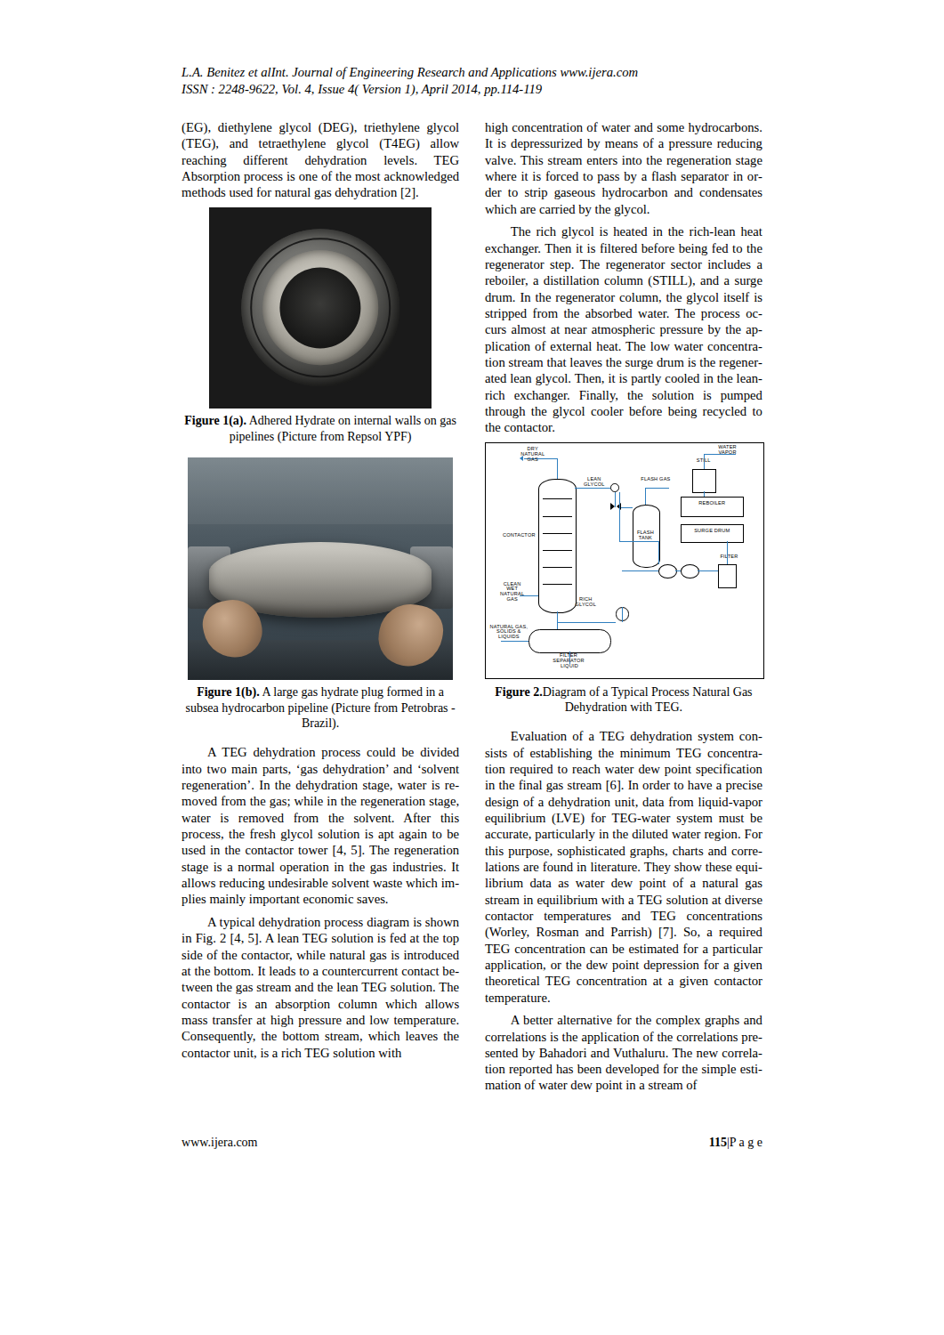L.A. Benitez et alInt. Journal of Engineering Research and Applications www.ijera.com
ISSN : 2248-9622, Vol. 4, Issue 4( Version 1), April 2014, pp.114-119
(EG), diethylene glycol (DEG), triethylene glycol (TEG), and tetraethylene glycol (T4EG) allow reaching different dehydration levels. TEG Absorption process is one of the most acknowledged methods used for natural gas dehydration [2].
Figure 1(a). Adhered Hydrate on internal walls on gas pipelines (Picture from Repsol YPF)
Figure 1(b). A large gas hydrate plug formed in a subsea hydrocarbon pipeline (Picture from Petrobras - Brazil).
A TEG dehydration process could be divided into two main parts, ‘gas dehydration’ and ‘solvent regeneration’. In the dehydration stage, water is removed from the gas; while in the regeneration stage, water is removed from the solvent. After this process, the fresh glycol solution is apt again to be used in the contactor tower [4, 5]. The regeneration stage is a normal operation in the gas industries. It allows reducing undesirable solvent waste which implies mainly important economic saves.
A typical dehydration process diagram is shown in Fig. 2 [4, 5]. A lean TEG solution is fed at the top side of the contactor, while natural gas is introduced at the bottom. It leads to a countercurrent contact between the gas stream and the lean TEG solution. The contactor is an absorption column which allows mass transfer at high pressure and low temperature. Consequently, the bottom stream, which leaves the contactor unit, is a rich TEG solution with
high concentration of water and some hydrocarbons. It is depressurized by means of a pressure reducing valve. This stream enters into the regeneration stage where it is forced to pass by a flash separator in order to strip gaseous hydrocarbon and condensates which are carried by the glycol.
The rich glycol is heated in the rich-lean heat exchanger. Then it is filtered before being fed to the regenerator step. The regenerator sector includes a reboiler, a distillation column (STILL), and a surge drum. In the regenerator column, the glycol itself is stripped from the absorbed water. The process occurs almost at near atmospheric pressure by the application of external heat. The low water concentration stream that leaves the surge drum is the regenerated lean glycol. Then, it is partly cooled in the lean-rich exchanger. Finally, the solution is pumped through the glycol cooler before being recycled to the contactor.
CONTACTOR
DRY
NATURAL
GAS
LEAN
GLYCOL
CLEAN
WET
NATURAL
GAS
RICH
GLYCOL
FLASH
TANK
FLASH GAS
STILL
WATER
VAPOR
REBOILER
SURGE DRUM
FILTER
FILTER
SEPARATOR
LIQUID
NATURAL GAS,
SOLIDS & LIQUIDS
Figure 2. Diagram of a Typical Process Natural Gas Dehydration with TEG.
Evaluation of a TEG dehydration system consists of establishing the minimum TEG concentration required to reach water dew point specification in the final gas stream [6]. In order to have a precise design of a dehydration unit, data from liquid-vapor equilibrium (LVE) for TEG-water system must be accurate, particularly in the diluted water region. For this purpose, sophisticated graphs, charts and correlations are found in literature. They show these equilibrium data as water dew point of a natural gas stream in equilibrium with a TEG solution at diverse contactor temperatures and TEG concentrations (Worley, Rosman and Parrish) [7]. So, a required TEG concentration can be estimated for a particular application, or the dew point depression for a given theoretical TEG concentration at a given contactor temperature.
A better alternative for the complex graphs and correlations is the application of the correlations presented by Bahadori and Vuthaluru. The new correlation reported has been developed for the simple estimation of water dew point in a stream of
www.ijera.com
115|P a g e